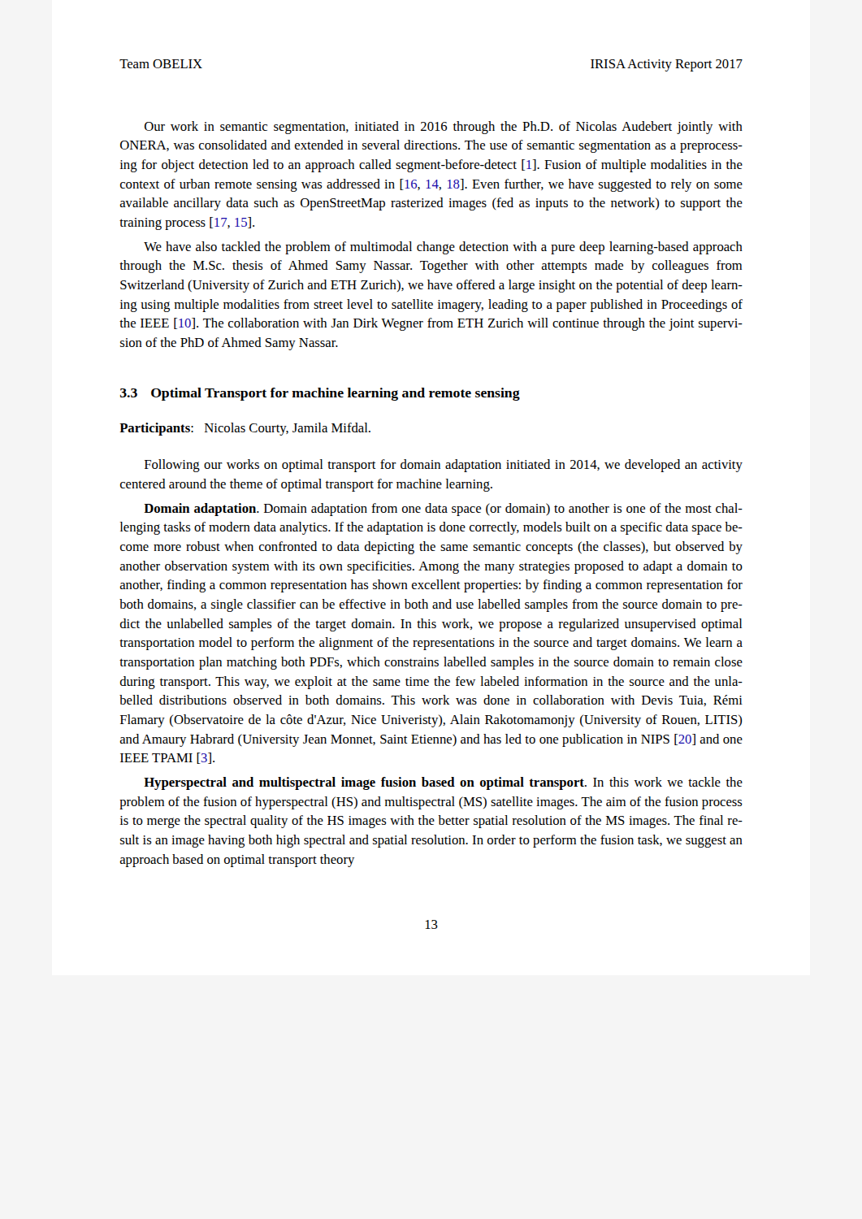Team OBELIX IRISA Activity Report 2017
Our work in semantic segmentation, initiated in 2016 through the Ph.D. of Nicolas Audebert jointly with ONERA, was consolidated and extended in several directions. The use of semantic segmentation as a preprocessing for object detection led to an approach called segment-before-detect [1]. Fusion of multiple modalities in the context of urban remote sensing was addressed in [16, 14, 18]. Even further, we have suggested to rely on some available ancillary data such as OpenStreetMap rasterized images (fed as inputs to the network) to support the training process [17, 15].
We have also tackled the problem of multimodal change detection with a pure deep learning-based approach through the M.Sc. thesis of Ahmed Samy Nassar. Together with other attempts made by colleagues from Switzerland (University of Zurich and ETH Zurich), we have offered a large insight on the potential of deep learning using multiple modalities from street level to satellite imagery, leading to a paper published in Proceedings of the IEEE [10]. The collaboration with Jan Dirk Wegner from ETH Zurich will continue through the joint supervision of the PhD of Ahmed Samy Nassar.
3.3 Optimal Transport for machine learning and remote sensing
Participants: Nicolas Courty, Jamila Mifdal.
Following our works on optimal transport for domain adaptation initiated in 2014, we developed an activity centered around the theme of optimal transport for machine learning.
Domain adaptation. Domain adaptation from one data space (or domain) to another is one of the most challenging tasks of modern data analytics. If the adaptation is done correctly, models built on a specific data space become more robust when confronted to data depicting the same semantic concepts (the classes), but observed by another observation system with its own specificities. Among the many strategies proposed to adapt a domain to another, finding a common representation has shown excellent properties: by finding a common representation for both domains, a single classifier can be effective in both and use labelled samples from the source domain to predict the unlabelled samples of the target domain. In this work, we propose a regularized unsupervised optimal transportation model to perform the alignment of the representations in the source and target domains. We learn a transportation plan matching both PDFs, which constrains labelled samples in the source domain to remain close during transport. This way, we exploit at the same time the few labeled information in the source and the unlabelled distributions observed in both domains. This work was done in collaboration with Devis Tuia, Rémi Flamary (Observatoire de la côte d'Azur, Nice Univeristy), Alain Rakotomamonjy (University of Rouen, LITIS) and Amaury Habrard (University Jean Monnet, Saint Etienne) and has led to one publication in NIPS [20] and one IEEE TPAMI [3].
Hyperspectral and multispectral image fusion based on optimal transport. In this work we tackle the problem of the fusion of hyperspectral (HS) and multispectral (MS) satellite images. The aim of the fusion process is to merge the spectral quality of the HS images with the better spatial resolution of the MS images. The final result is an image having both high spectral and spatial resolution. In order to perform the fusion task, we suggest an approach based on optimal transport theory
13